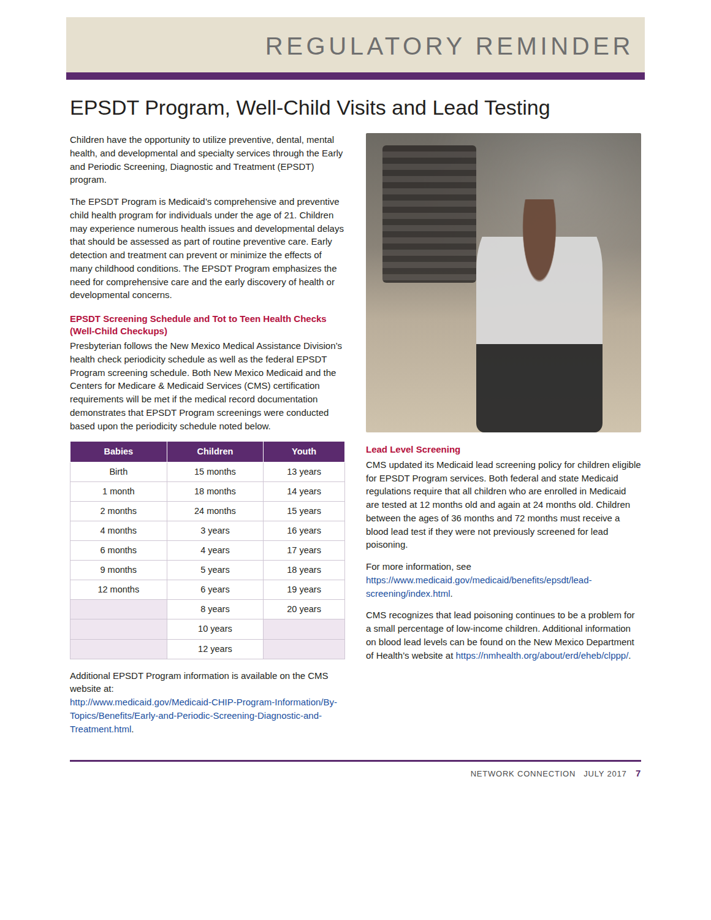Regulatory Reminder
EPSDT Program, Well-Child Visits and Lead Testing
Children have the opportunity to utilize preventive, dental, mental health, and developmental and specialty services through the Early and Periodic Screening, Diagnostic and Treatment (EPSDT) program.
The EPSDT Program is Medicaid’s comprehensive and preventive child health program for individuals under the age of 21. Children may experience numerous health issues and developmental delays that should be assessed as part of routine preventive care. Early detection and treatment can prevent or minimize the effects of many childhood conditions. The EPSDT Program emphasizes the need for comprehensive care and the early discovery of health or developmental concerns.
EPSDT Screening Schedule and Tot to Teen Health Checks (Well-Child Checkups)
Presbyterian follows the New Mexico Medical Assistance Division’s health check periodicity schedule as well as the federal EPSDT Program screening schedule. Both New Mexico Medicaid and the Centers for Medicare & Medicaid Services (CMS) certification requirements will be met if the medical record documentation demonstrates that EPSDT Program screenings were conducted based upon the periodicity schedule noted below.
| Babies | Children | Youth |
| --- | --- | --- |
| Birth | 15 months | 13 years |
| 1 month | 18 months | 14 years |
| 2 months | 24 months | 15 years |
| 4 months | 3 years | 16 years |
| 6 months | 4 years | 17 years |
| 9 months | 5 years | 18 years |
| 12 months | 6 years | 19 years |
| | 8 years | 20 years |
| | 10 years | |
| | 12 years | |
Additional EPSDT Program information is available on the CMS website at:
http://www.medicaid.gov/Medicaid-CHIP-Program-Information/By-Topics/Benefits/Early-and-Periodic-Screening-Diagnostic-and-Treatment.html.
Lead Level Screening
CMS updated its Medicaid lead screening policy for children eligible for EPSDT Program services. Both federal and state Medicaid regulations require that all children who are enrolled in Medicaid are tested at 12 months old and again at 24 months old. Children between the ages of 36 months and 72 months must receive a blood lead test if they were not previously screened for lead poisoning.
For more information, see https://www.medicaid.gov/medicaid/benefits/epsdt/lead-screening/index.html.
CMS recognizes that lead poisoning continues to be a problem for a small percentage of low-income children. Additional information on blood lead levels can be found on the New Mexico Department of Health’s website at https://nmhealth.org/about/erd/eheb/clppp/.
NETWORK CONNECTION JULY 2017 7